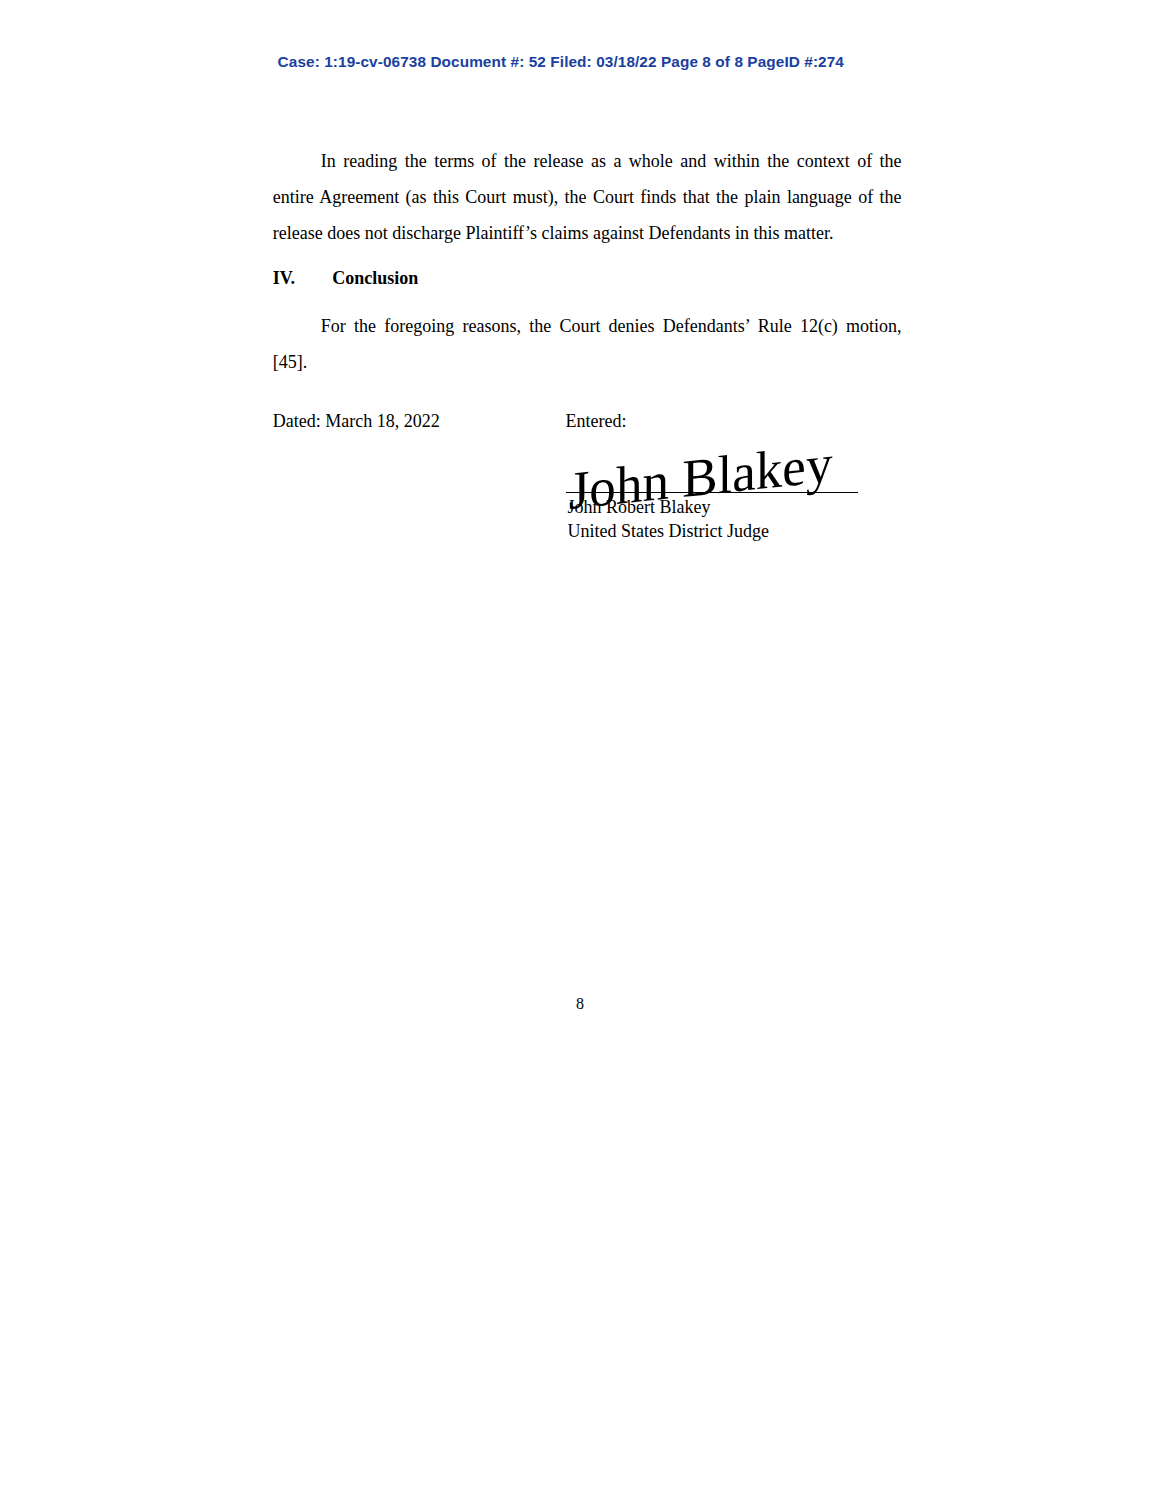Case: 1:19-cv-06738 Document #: 52 Filed: 03/18/22 Page 8 of 8 PageID #:274
In reading the terms of the release as a whole and within the context of the entire Agreement (as this Court must), the Court finds that the plain language of the release does not discharge Plaintiff’s claims against Defendants in this matter.
IV. Conclusion
For the foregoing reasons, the Court denies Defendants’ Rule 12(c) motion, [45].
Dated: March 18, 2022
Entered:
John Blakey
John Robert Blakey
United States District Judge
8